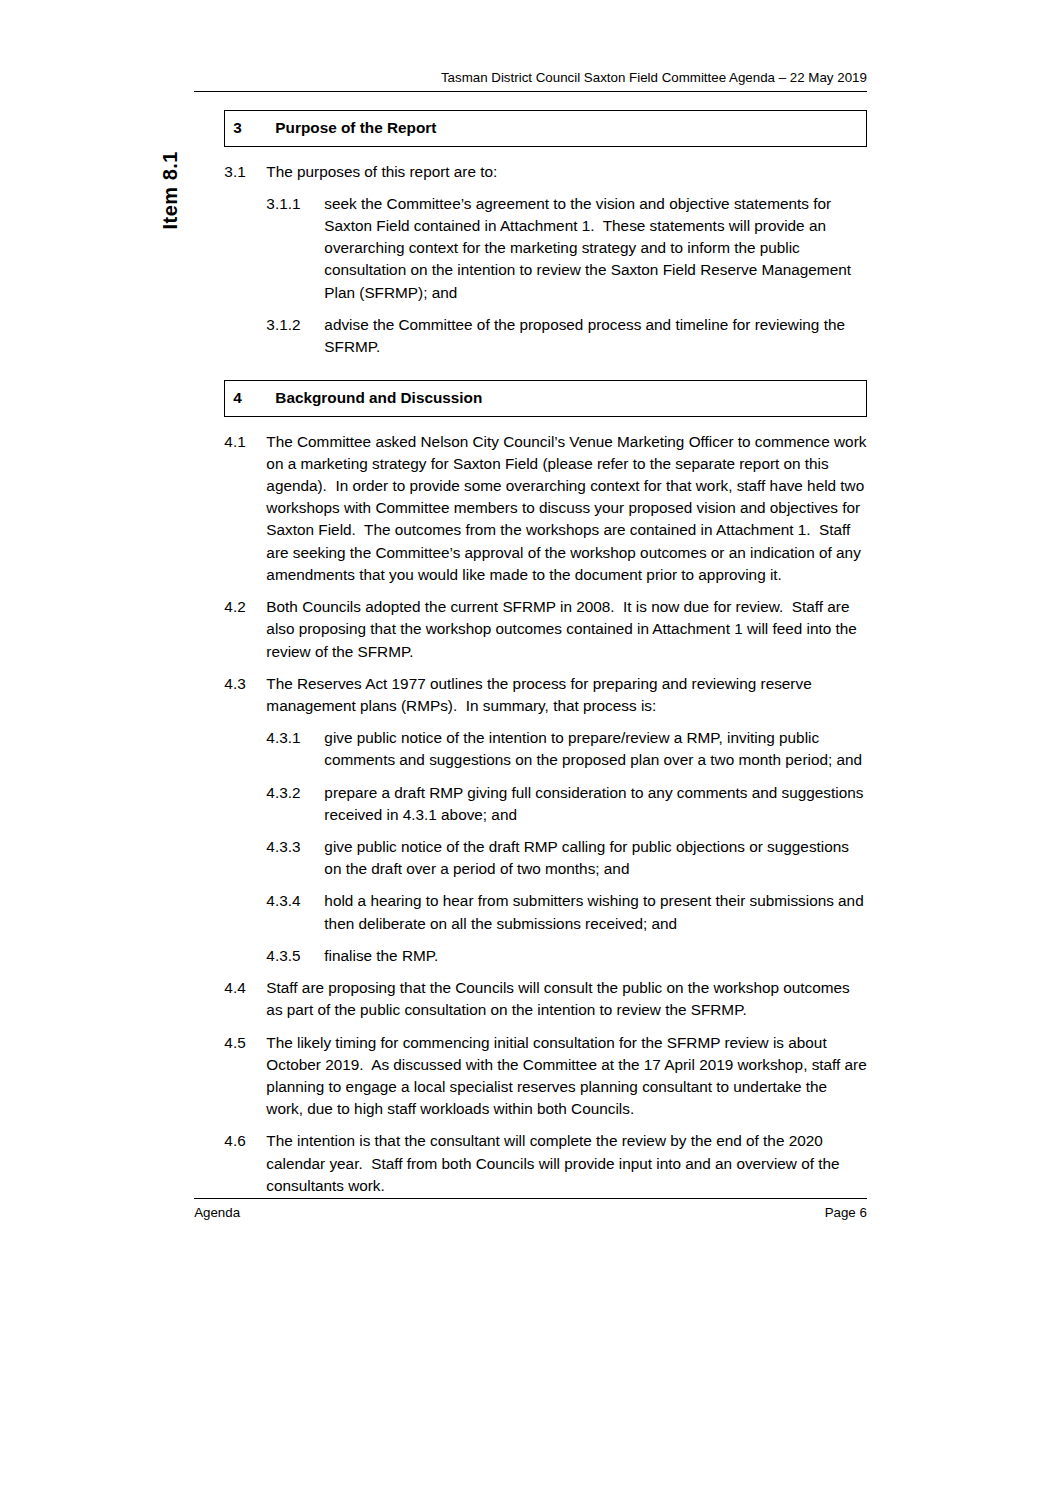Tasman District Council Saxton Field Committee Agenda – 22 May 2019
Item 8.1
3 Purpose of the Report
3.1
The purposes of this report are to:
3.1.1
seek the Committee’s agreement to the vision and objective statements for Saxton Field contained in Attachment 1. These statements will provide an overarching context for the marketing strategy and to inform the public consultation on the intention to review the Saxton Field Reserve Management Plan (SFRMP); and
3.1.2
advise the Committee of the proposed process and timeline for reviewing the SFRMP.
4 Background and Discussion
4.1
The Committee asked Nelson City Council’s Venue Marketing Officer to commence work on a marketing strategy for Saxton Field (please refer to the separate report on this agenda). In order to provide some overarching context for that work, staff have held two workshops with Committee members to discuss your proposed vision and objectives for Saxton Field. The outcomes from the workshops are contained in Attachment 1. Staff are seeking the Committee’s approval of the workshop outcomes or an indication of any amendments that you would like made to the document prior to approving it.
4.2
Both Councils adopted the current SFRMP in 2008. It is now due for review. Staff are also proposing that the workshop outcomes contained in Attachment 1 will feed into the review of the SFRMP.
4.3
The Reserves Act 1977 outlines the process for preparing and reviewing reserve management plans (RMPs). In summary, that process is:
4.3.1
give public notice of the intention to prepare/review a RMP, inviting public comments and suggestions on the proposed plan over a two month period; and
4.3.2
prepare a draft RMP giving full consideration to any comments and suggestions received in 4.3.1 above; and
4.3.3
give public notice of the draft RMP calling for public objections or suggestions on the draft over a period of two months; and
4.3.4
hold a hearing to hear from submitters wishing to present their submissions and then deliberate on all the submissions received; and
4.3.5
finalise the RMP.
4.4
Staff are proposing that the Councils will consult the public on the workshop outcomes as part of the public consultation on the intention to review the SFRMP.
4.5
The likely timing for commencing initial consultation for the SFRMP review is about October 2019. As discussed with the Committee at the 17 April 2019 workshop, staff are planning to engage a local specialist reserves planning consultant to undertake the work, due to high staff workloads within both Councils.
4.6
The intention is that the consultant will complete the review by the end of the 2020 calendar year. Staff from both Councils will provide input into and an overview of the consultants work.
Agenda Page 6